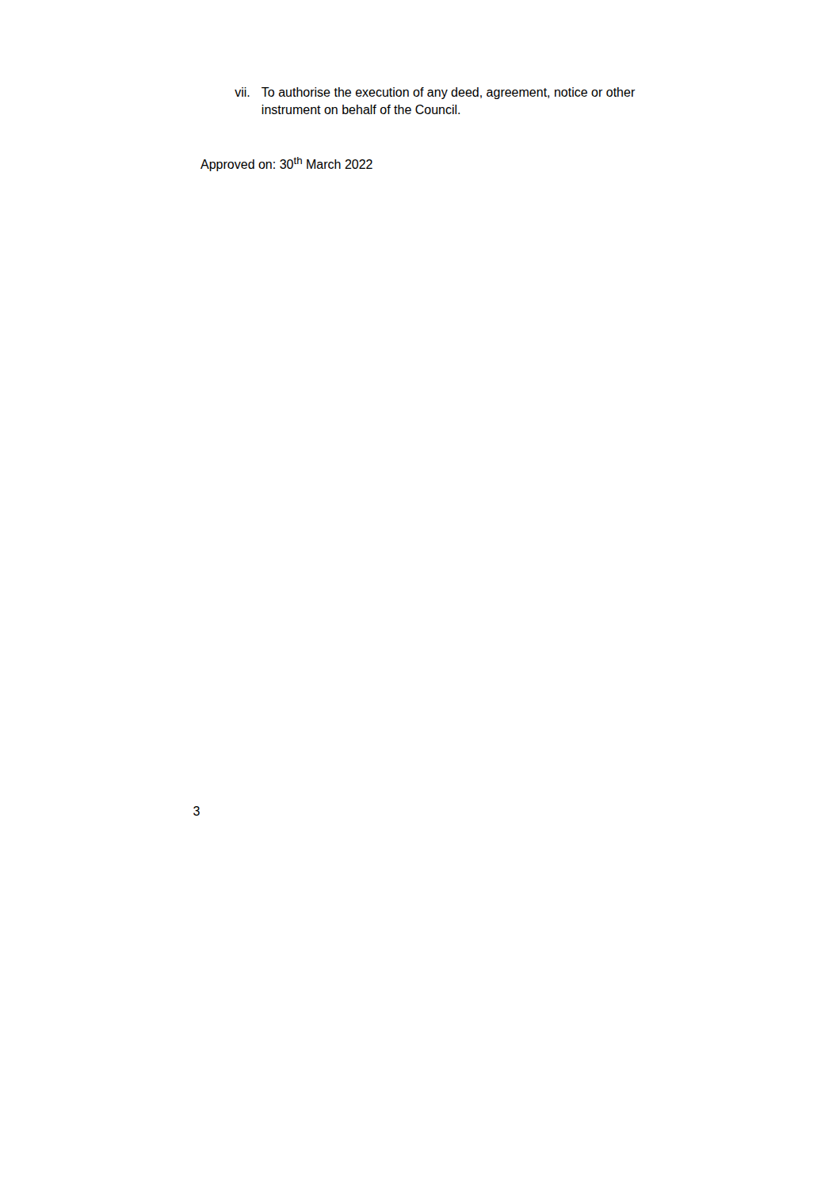vii.
To authorise the execution of any deed, agreement, notice or other instrument on behalf of the Council.
Approved on: 30th March 2022
3